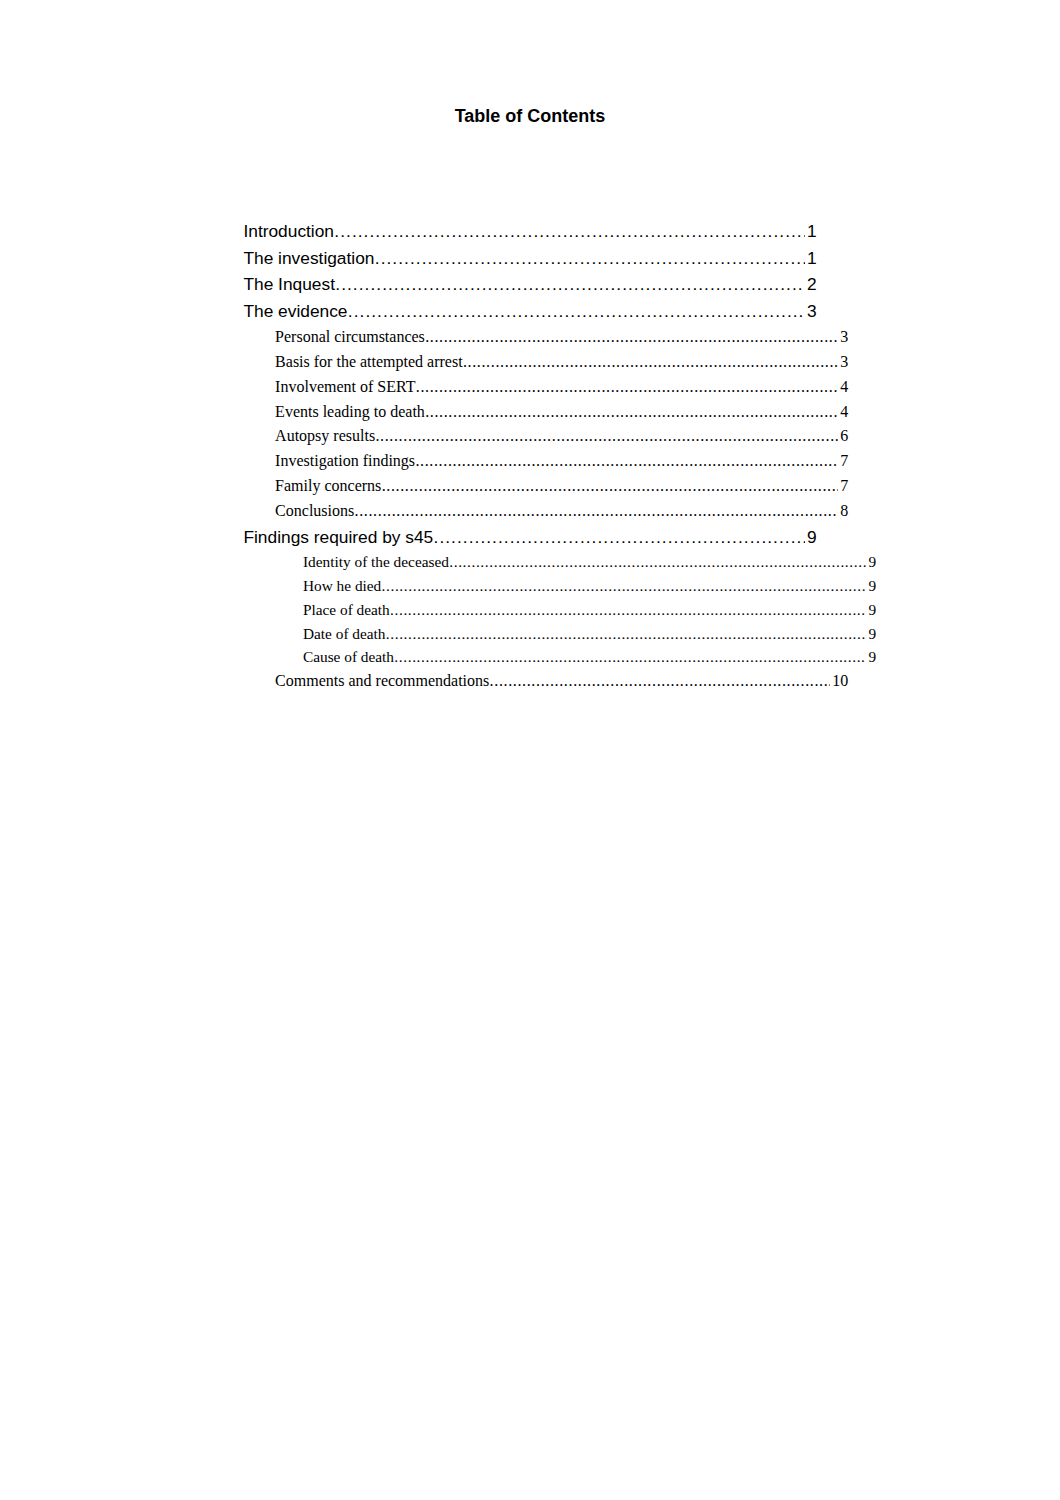Table of Contents
Introduction .................................................................................................. 1
The investigation ........................................................................................... 1
The Inquest .................................................................................................. 2
The evidence ................................................................................................ 3
Personal circumstances ......................................................................................................... 3
Basis for the attempted arrest ............................................................................................. 3
Involvement of SERT ........................................................................................................... 4
Events leading to death ......................................................................................................... 4
Autopsy results ................................................................................................................. 6
Investigation findings ........................................................................................................... 7
Family concerns ................................................................................................................ 7
Conclusions ..................................................................................................................... 8
Findings required by s45 ............................................................................... 9
Identity of the deceased ................................................................................................. 9
How he died .............................................................................................................. 9
Place of death ........................................................................................................... 9
Date of death ............................................................................................................. 9
Cause of death .......................................................................................................... 9
Comments and recommendations ............................................................................................. 10